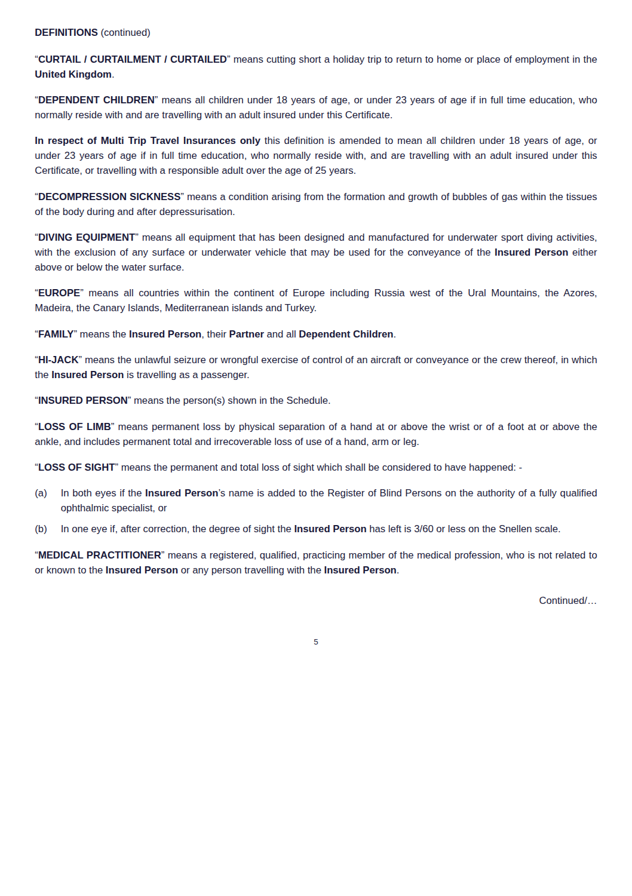DEFINITIONS (continued)
“CURTAIL / CURTAILMENT / CURTAILED” means cutting short a holiday trip to return to home or place of employment in the United Kingdom.
“DEPENDENT CHILDREN” means all children under 18 years of age, or under 23 years of age if in full time education, who normally reside with and are travelling with an adult insured under this Certificate.
In respect of Multi Trip Travel Insurances only this definition is amended to mean all children under 18 years of age, or under 23 years of age if in full time education, who normally reside with, and are travelling with an adult insured under this Certificate, or travelling with a responsible adult over the age of 25 years.
“DECOMPRESSION SICKNESS” means a condition arising from the formation and growth of bubbles of gas within the tissues of the body during and after depressurisation.
“DIVING EQUIPMENT” means all equipment that has been designed and manufactured for underwater sport diving activities, with the exclusion of any surface or underwater vehicle that may be used for the conveyance of the Insured Person either above or below the water surface.
“EUROPE” means all countries within the continent of Europe including Russia west of the Ural Mountains, the Azores, Madeira, the Canary Islands, Mediterranean islands and Turkey.
“FAMILY” means the Insured Person, their Partner and all Dependent Children.
“HI-JACK” means the unlawful seizure or wrongful exercise of control of an aircraft or conveyance or the crew thereof, in which the Insured Person is travelling as a passenger.
“INSURED PERSON” means the person(s) shown in the Schedule.
“LOSS OF LIMB” means permanent loss by physical separation of a hand at or above the wrist or of a foot at or above the ankle, and includes permanent total and irrecoverable loss of use of a hand, arm or leg.
“LOSS OF SIGHT” means the permanent and total loss of sight which shall be considered to have happened: -
(a) In both eyes if the Insured Person’s name is added to the Register of Blind Persons on the authority of a fully qualified ophthalmic specialist, or
(b) In one eye if, after correction, the degree of sight the Insured Person has left is 3/60 or less on the Snellen scale.
“MEDICAL PRACTITIONER” means a registered, qualified, practicing member of the medical profession, who is not related to or known to the Insured Person or any person travelling with the Insured Person.
Continued/…
5